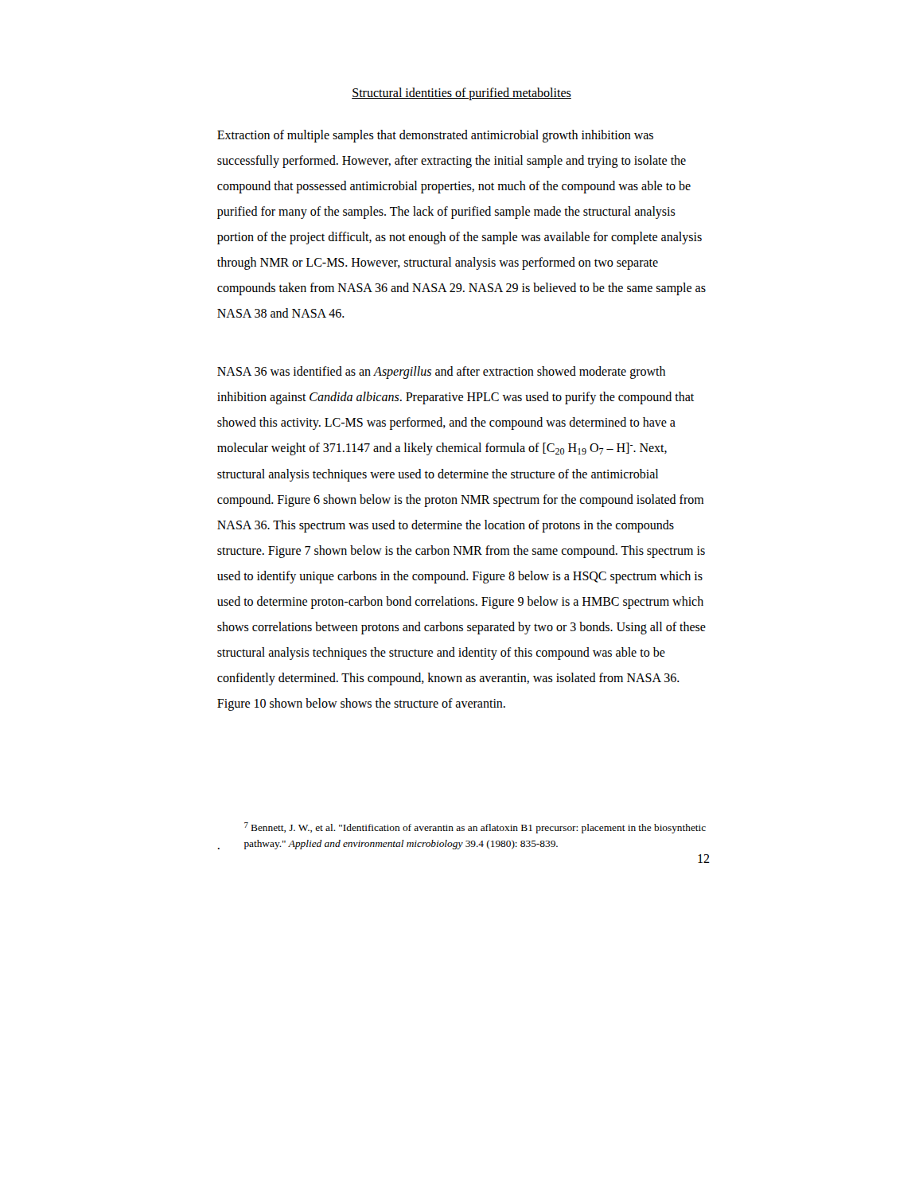Structural identities of purified metabolites
Extraction of multiple samples that demonstrated antimicrobial growth inhibition was successfully performed. However, after extracting the initial sample and trying to isolate the compound that possessed antimicrobial properties, not much of the compound was able to be purified for many of the samples. The lack of purified sample made the structural analysis portion of the project difficult, as not enough of the sample was available for complete analysis through NMR or LC-MS. However, structural analysis was performed on two separate compounds taken from NASA 36 and NASA 29. NASA 29 is believed to be the same sample as NASA 38 and NASA 46.
NASA 36 was identified as an Aspergillus and after extraction showed moderate growth inhibition against Candida albicans. Preparative HPLC was used to purify the compound that showed this activity. LC-MS was performed, and the compound was determined to have a molecular weight of 371.1147 and a likely chemical formula of [C20 H19 O7 – H]-. Next, structural analysis techniques were used to determine the structure of the antimicrobial compound. Figure 6 shown below is the proton NMR spectrum for the compound isolated from NASA 36. This spectrum was used to determine the location of protons in the compounds structure. Figure 7 shown below is the carbon NMR from the same compound. This spectrum is used to identify unique carbons in the compound. Figure 8 below is a HSQC spectrum which is used to determine proton-carbon bond correlations. Figure 9 below is a HMBC spectrum which shows correlations between protons and carbons separated by two or 3 bonds. Using all of these structural analysis techniques the structure and identity of this compound was able to be confidently determined. This compound, known as averantin, was isolated from NASA 36. Figure 10 shown below shows the structure of averantin.
.
7 Bennett, J. W., et al. "Identification of averantin as an aflatoxin B1 precursor: placement in the biosynthetic pathway." Applied and environmental microbiology 39.4 (1980): 835-839.
12